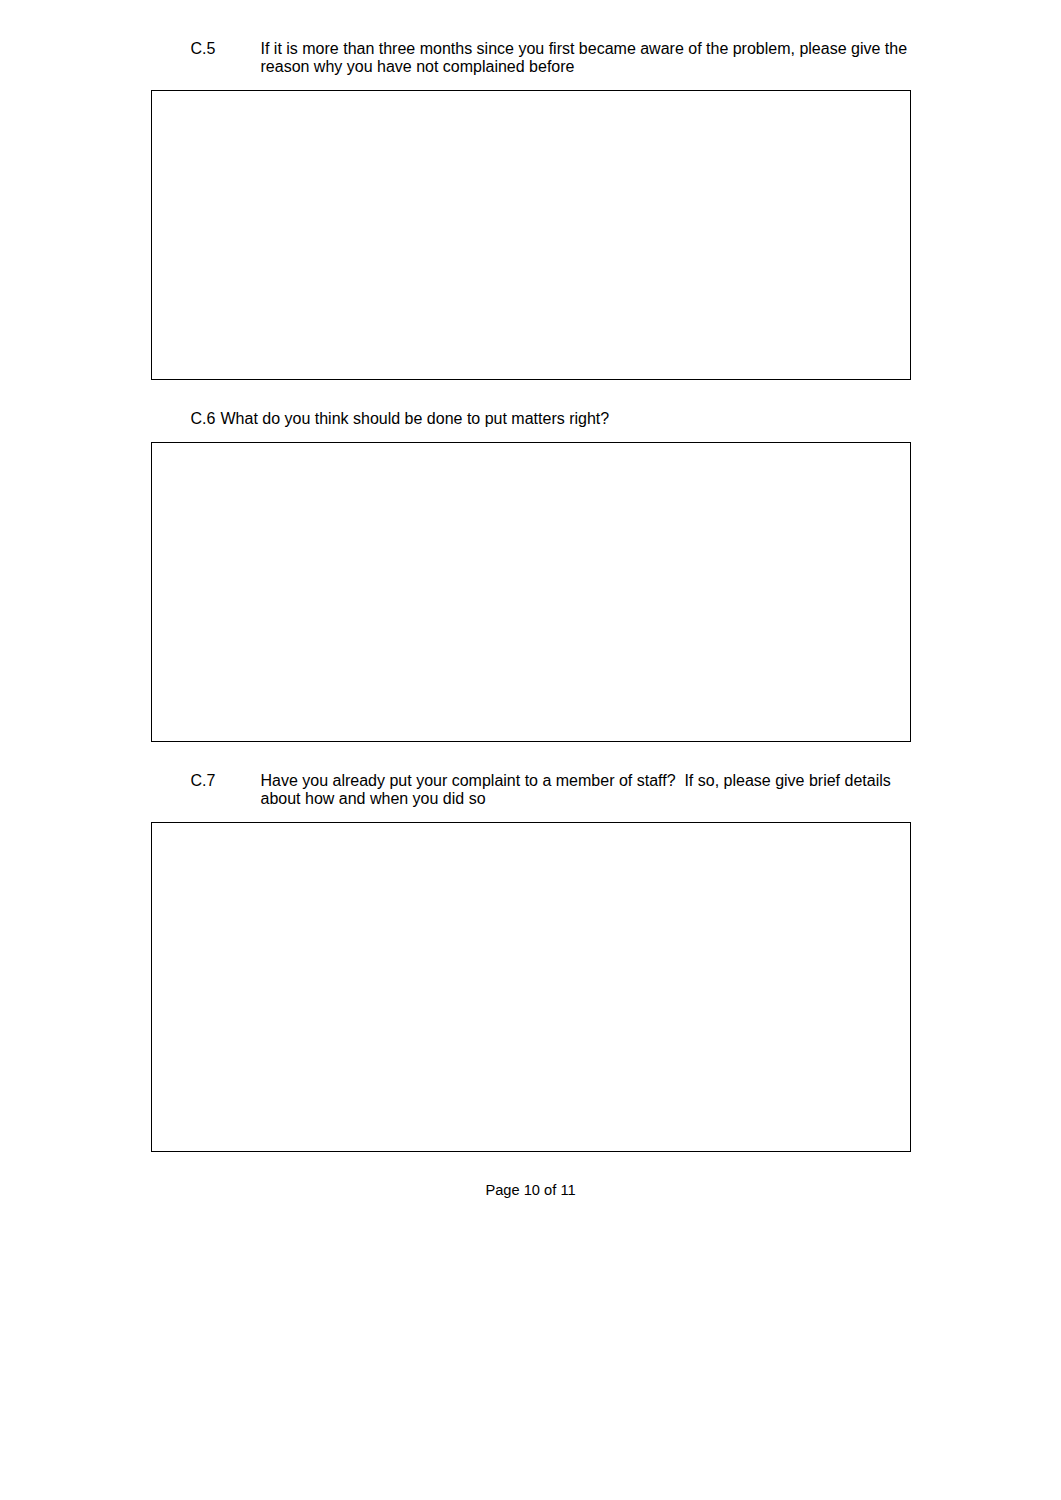C.5
If it is more than three months since you first became aware of the problem, please give the reason why you have not complained before
C.6 What do you think should be done to put matters right?
C.7
Have you already put your complaint to a member of staff? If so, please give brief details about how and when you did so
Page 10 of 11